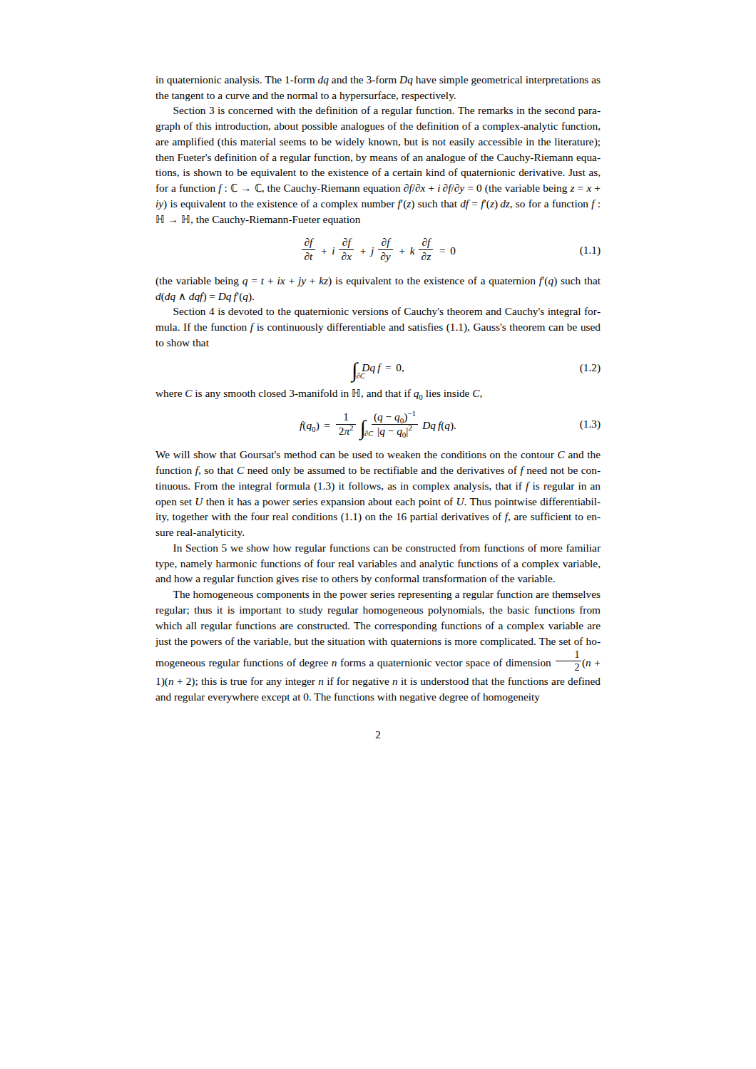in quaternionic analysis. The 1-form dq and the 3-form Dq have simple geometrical interpretations as the tangent to a curve and the normal to a hypersurface, respectively.
Section 3 is concerned with the definition of a regular function. The remarks in the second paragraph of this introduction, about possible analogues of the definition of a complex-analytic function, are amplified (this material seems to be widely known, but is not easily accessible in the literature); then Fueter's definition of a regular function, by means of an analogue of the Cauchy-Riemann equations, is shown to be equivalent to the existence of a certain kind of quaternionic derivative. Just as, for a function f : ℂ → ℂ, the Cauchy-Riemann equation ∂f/∂x + i ∂f/∂y = 0 (the variable being z = x + iy) is equivalent to the existence of a complex number f′(z) such that df = f′(z) dz, so for a function f : ℍ → ℍ, the Cauchy-Riemann-Fueter equation
∂f∂t + i ∂f∂x + j ∂f∂y + k ∂f∂z = 0 (1.1)
(the variable being q = t + ix + jy + kz) is equivalent to the existence of a quaternion f′(q) such that d(dq ∧ dqf) = Dq f′(q).
Section 4 is devoted to the quaternionic versions of Cauchy's theorem and Cauchy's integral formula. If the function f is continuously differentiable and satisfies (1.1), Gauss's theorem can be used to show that
∫∂C Dq f = 0, (1.2)
where C is any smooth closed 3-manifold in ℍ, and that if q0 lies inside C,
f(q0) = 12 π2 ∫∂C (q − q0)−1|q − q0|2 Dq f(q). (1.3)
We will show that Goursat's method can be used to weaken the conditions on the contour C and the function f, so that C need only be assumed to be rectifiable and the derivatives of f need not be continuous. From the integral formula (1.3) it follows, as in complex analysis, that if f is regular in an open set U then it has a power series expansion about each point of U. Thus pointwise differentiability, together with the four real conditions (1.1) on the 16 partial derivatives of f, are sufficient to ensure real-analyticity.
In Section 5 we show how regular functions can be constructed from functions of more familiar type, namely harmonic functions of four real variables and analytic functions of a complex variable, and how a regular function gives rise to others by conformal transformation of the variable.
The homogeneous components in the power series representing a regular function are themselves regular; thus it is important to study regular homogeneous polynomials, the basic functions from which all regular functions are constructed. The corresponding functions of a complex variable are just the powers of the variable, but the situation with quaternions is more complicated. The set of homogeneous regular functions of degree n forms a quaternionic vector space of dimension 12(n + 1)(n + 2); this is true for any integer n if for negative n it is understood that the functions are defined and regular everywhere except at 0. The functions with negative degree of homogeneity
2